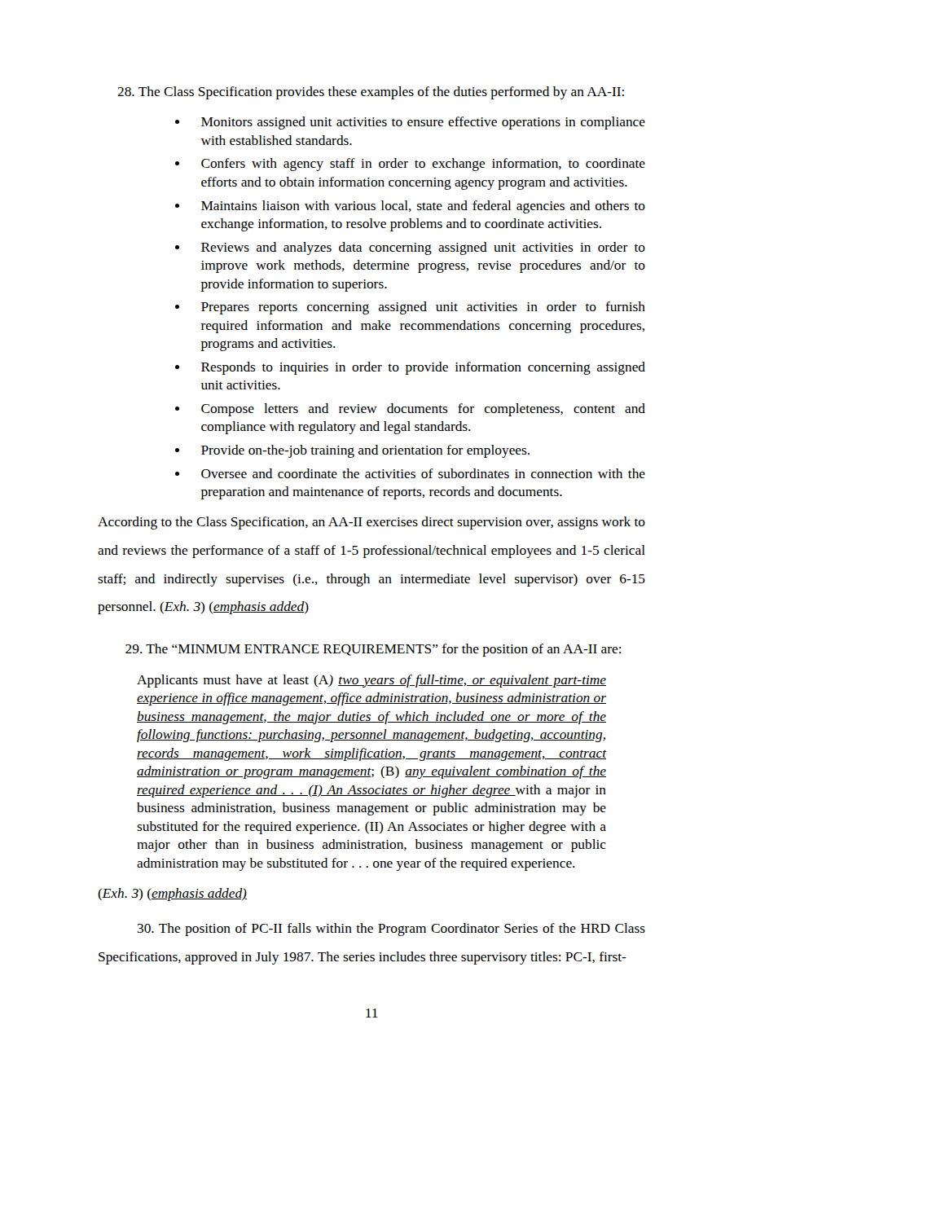28. The Class Specification provides these examples of the duties performed by an AA-II:
Monitors assigned unit activities to ensure effective operations in compliance with established standards.
Confers with agency staff in order to exchange information, to coordinate efforts and to obtain information concerning agency program and activities.
Maintains liaison with various local, state and federal agencies and others to exchange information, to resolve problems and to coordinate activities.
Reviews and analyzes data concerning assigned unit activities in order to improve work methods, determine progress, revise procedures and/or to provide information to superiors.
Prepares reports concerning assigned unit activities in order to furnish required information and make recommendations concerning procedures, programs and activities.
Responds to inquiries in order to provide information concerning assigned unit activities.
Compose letters and review documents for completeness, content and compliance with regulatory and legal standards.
Provide on-the-job training and orientation for employees.
Oversee and coordinate the activities of subordinates in connection with the preparation and maintenance of reports, records and documents.
According to the Class Specification, an AA-II exercises direct supervision over, assigns work to and reviews the performance of a staff of 1-5 professional/technical employees and 1-5 clerical staff; and indirectly supervises (i.e., through an intermediate level supervisor) over 6-15 personnel. (Exh. 3) (emphasis added)
29. The “MINMUM ENTRANCE REQUIREMENTS” for the position of an AA-II are:
Applicants must have at least (A) two years of full-time, or equivalent part-time experience in office management, office administration, business administration or business management, the major duties of which included one or more of the following functions: purchasing, personnel management, budgeting, accounting, records management, work simplification, grants management, contract administration or program management; (B) any equivalent combination of the required experience and . . . (I) An Associates or higher degree with a major in business administration, business management or public administration may be substituted for the required experience. (II) An Associates or higher degree with a major other than in business administration, business management or public administration may be substituted for . . . one year of the required experience.
(Exh. 3) (emphasis added)
30. The position of PC-II falls within the Program Coordinator Series of the HRD Class Specifications, approved in July 1987. The series includes three supervisory titles: PC-I, first-
11